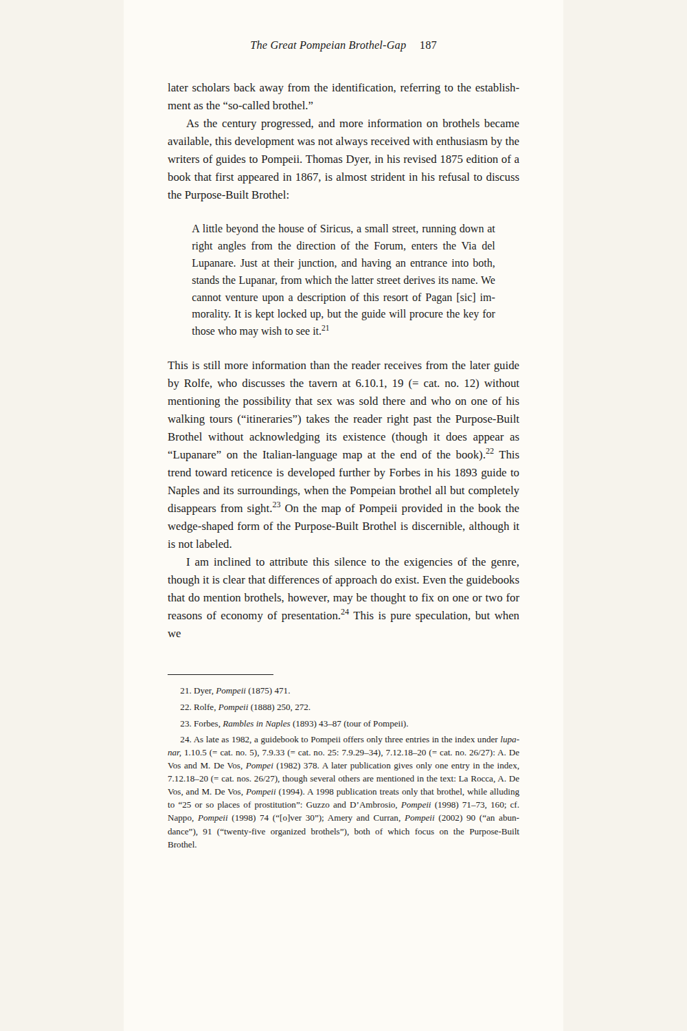The Great Pompeian Brothel-Gap187
later scholars back away from the identification, referring to the establishment as the “so-called brothel.”
As the century progressed, and more information on brothels became available, this development was not always received with enthusiasm by the writers of guides to Pompeii. Thomas Dyer, in his revised 1875 edition of a book that first appeared in 1867, is almost strident in his refusal to discuss the Purpose-Built Brothel:
A little beyond the house of Siricus, a small street, running down at right angles from the direction of the Forum, enters the Via del Lupanare. Just at their junction, and having an entrance into both, stands the Lupanar, from which the latter street derives its name. We cannot venture upon a description of this resort of Pagan [sic] immorality. It is kept locked up, but the guide will procure the key for those who may wish to see it.21
This is still more information than the reader receives from the later guide by Rolfe, who discusses the tavern at 6.10.1, 19 (= cat. no. 12) without mentioning the possibility that sex was sold there and who on one of his walking tours (“itineraries”) takes the reader right past the Purpose-Built Brothel without acknowledging its existence (though it does appear as “Lupanare” on the Italian-language map at the end of the book).22 This trend toward reticence is developed further by Forbes in his 1893 guide to Naples and its surroundings, when the Pompeian brothel all but completely disappears from sight.23 On the map of Pompeii provided in the book the wedge-shaped form of the Purpose-Built Brothel is discernible, although it is not labeled.
I am inclined to attribute this silence to the exigencies of the genre, though it is clear that differences of approach do exist. Even the guidebooks that do mention brothels, however, may be thought to fix on one or two for reasons of economy of presentation.24 This is pure speculation, but when we
Dyer, Pompeii (1875) 471.
Rolfe, Pompeii (1888) 250, 272.
Forbes, Rambles in Naples (1893) 43–87 (tour of Pompeii).
As late as 1982, a guidebook to Pompeii offers only three entries in the index under lupanar, 1.10.5 (= cat. no. 5), 7.9.33 (= cat. no. 25: 7.9.29–34), 7.12.18–20 (= cat. no. 26/27): A. De Vos and M. De Vos, Pompei (1982) 378. A later publication gives only one entry in the index, 7.12.18–20 (= cat. nos. 26/27), though several others are mentioned in the text: La Rocca, A. De Vos, and M. De Vos, Pompeii (1994). A 1998 publication treats only that brothel, while alluding to “25 or so places of prostitution”: Guzzo and D’Ambrosio, Pompeii (1998) 71–73, 160; cf. Nappo, Pompeii (1998) 74 (“[o]ver 30”); Amery and Curran, Pompeii (2002) 90 (“an abundance”), 91 (“twenty-five organized brothels”), both of which focus on the Purpose-Built Brothel.